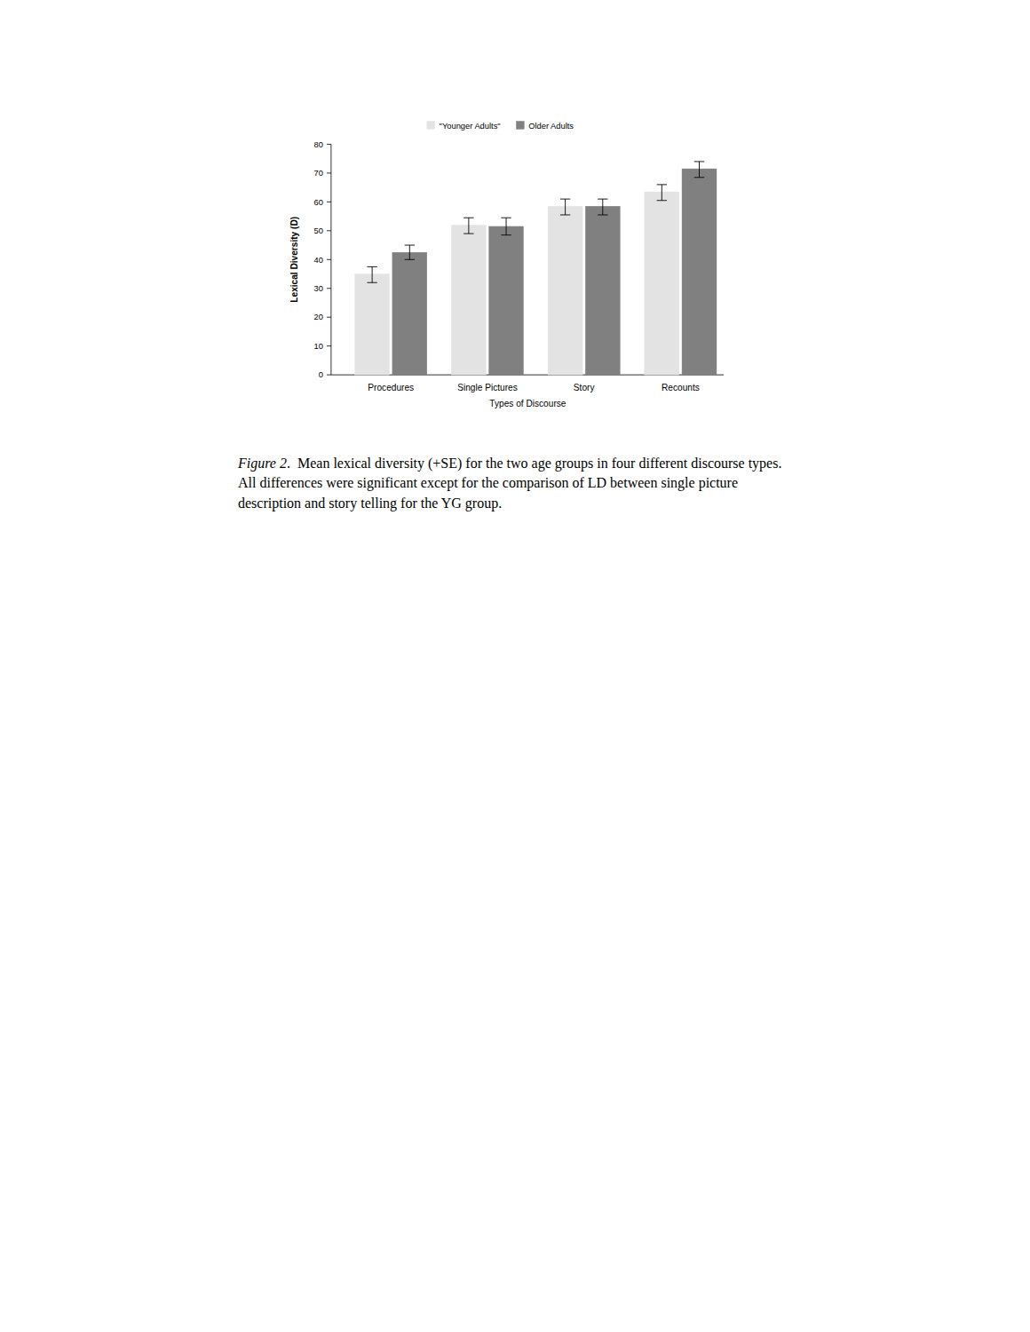Chart geometry (user units): plot area x: 95 -> 640 ; y: 40 (=80) -> 360 (=0) y scale: value v => y = 360 - (v/80)*320 => y = 360 - v*4 Mean lexical diversity (+SE) for the two age groups in four different discourse types "Younger Adults" Older Adults 80 70 60 50 40 30 20 10 0 Lexical Diversity (D) Procedures Single Pictures Story Recounts Types of Discourse
Figure 2. Mean lexical diversity (+SE) for the two age groups in four different discourse types. All differences were significant except for the comparison of LD between single picture description and story telling for the YG group.